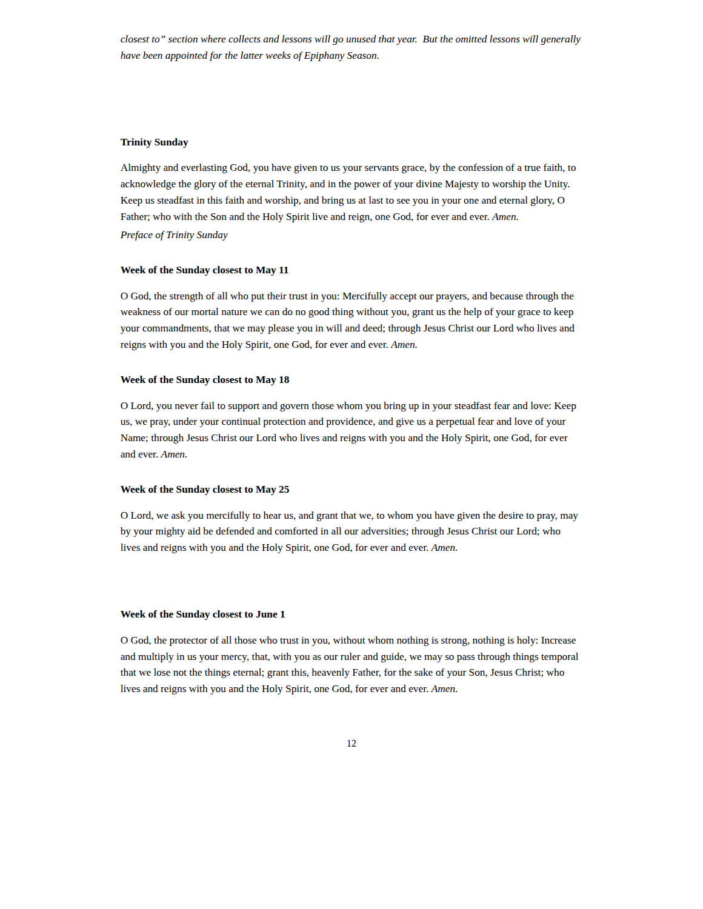closest to” section where collects and lessons will go unused that year. But the omitted lessons will generally have been appointed for the latter weeks of Epiphany Season.
Trinity Sunday
Almighty and everlasting God, you have given to us your servants grace, by the confession of a true faith, to acknowledge the glory of the eternal Trinity, and in the power of your divine Majesty to worship the Unity. Keep us steadfast in this faith and worship, and bring us at last to see you in your one and eternal glory, O Father; who with the Son and the Holy Spirit live and reign, one God, for ever and ever. Amen.
Preface of Trinity Sunday
Week of the Sunday closest to May 11
O God, the strength of all who put their trust in you: Mercifully accept our prayers, and because through the weakness of our mortal nature we can do no good thing without you, grant us the help of your grace to keep your commandments, that we may please you in will and deed; through Jesus Christ our Lord who lives and reigns with you and the Holy Spirit, one God, for ever and ever. Amen.
Week of the Sunday closest to May 18
O Lord, you never fail to support and govern those whom you bring up in your steadfast fear and love: Keep us, we pray, under your continual protection and providence, and give us a perpetual fear and love of your Name; through Jesus Christ our Lord who lives and reigns with you and the Holy Spirit, one God, for ever and ever. Amen.
Week of the Sunday closest to May 25
O Lord, we ask you mercifully to hear us, and grant that we, to whom you have given the desire to pray, may by your mighty aid be defended and comforted in all our adversities; through Jesus Christ our Lord; who lives and reigns with you and the Holy Spirit, one God, for ever and ever. Amen.
Week of the Sunday closest to June 1
O God, the protector of all those who trust in you, without whom nothing is strong, nothing is holy: Increase and multiply in us your mercy, that, with you as our ruler and guide, we may so pass through things temporal that we lose not the things eternal; grant this, heavenly Father, for the sake of your Son, Jesus Christ; who lives and reigns with you and the Holy Spirit, one God, for ever and ever. Amen.
12